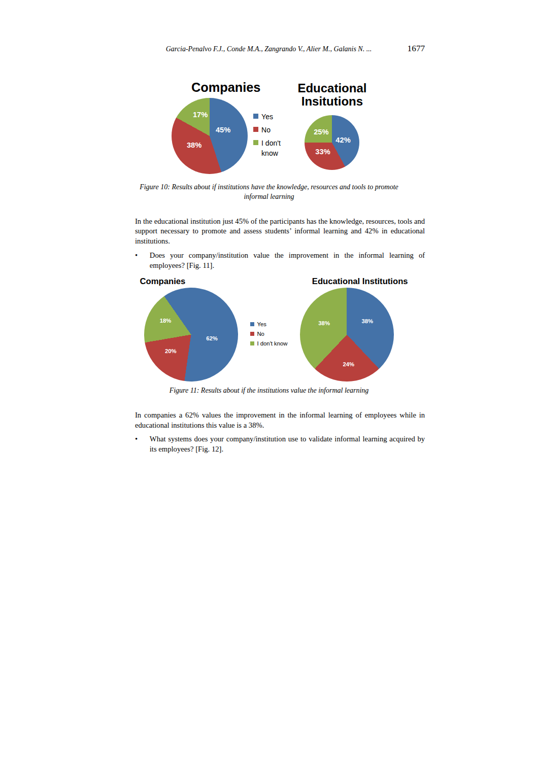Garcia-Penalvo F.J., Conde M.A., Zangrando V., Alier M., Galanis N. ...
1677
Companies
45% 38% 17%
Yes
No
I don't
know
Educational
Insitutions
42% 33% 25%
Figure 10: Results about if institutions have the knowledge, resources and tools to promote informal learning
In the educational institution just 45% of the participants has the knowledge, resources, tools and support necessary to promote and assess students’ informal learning and 42% in educational institutions.
Does your company/institution value the improvement in the informal learning of employees? [Fig. 11].
Companies
Educational Institutions
62% 20% 18%
Yes
No
I don't know
38% 24% 38%
Figure 11: Results about if the institutions value the informal learning
In companies a 62% values the improvement in the informal learning of employees while in educational institutions this value is a 38%.
What systems does your company/institution use to validate informal learning acquired by its employees? [Fig. 12].